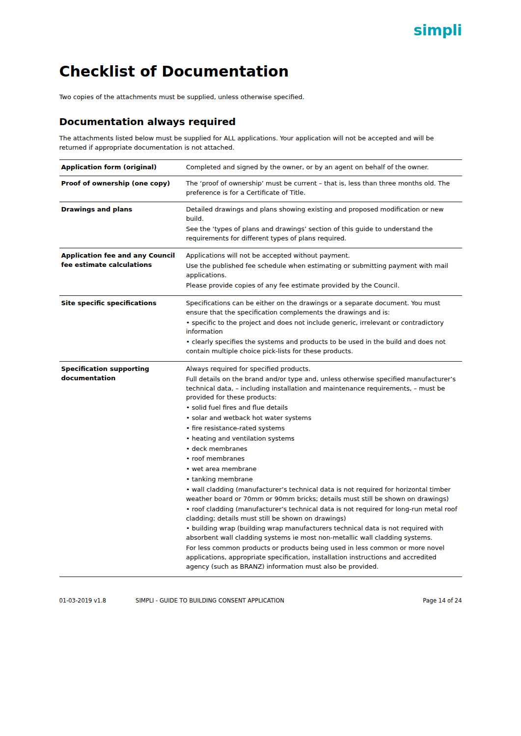simpli
Checklist of Documentation
Two copies of the attachments must be supplied, unless otherwise specified.
Documentation always required
The attachments listed below must be supplied for ALL applications. Your application will not be accepted and will be returned if appropriate documentation is not attached.
| Application form (original) | Completed and signed by the owner, or by an agent on behalf of the owner. |
| Proof of ownership (one copy) | The ‘proof of ownership’ must be current – that is, less than three months old. The preference is for a Certificate of Title. |
| Drawings and plans | Detailed drawings and plans showing existing and proposed modification or new build. See the ‘types of plans and drawings’ section of this guide to understand the requirements for different types of plans required. |
| Application fee and any Council fee estimate calculations | Applications will not be accepted without payment. Use the published fee schedule when estimating or submitting payment with mail applications. Please provide copies of any fee estimate provided by the Council. |
| Site specific specifications | Specifications can be either on the drawings or a separate document. You must ensure that the specification complements the drawings and is: • specific to the project and does not include generic, irrelevant or contradictory information • clearly specifies the systems and products to be used in the build and does not contain multiple choice pick-lists for these products. |
| Specification supporting documentation | Always required for specified products. Full details on the brand and/or type and, unless otherwise specified manufacturer’s technical data, – including installation and maintenance requirements, – must be provided for these products: • solid fuel fires and flue details • solar and wetback hot water systems • fire resistance-rated systems • heating and ventilation systems • deck membranes • roof membranes • wet area membrane • tanking membrane • wall cladding (manufacturer’s technical data is not required for horizontal timber weather board or 70mm or 90mm bricks; details must still be shown on drawings) • roof cladding (manufacturer’s technical data is not required for long-run metal roof cladding; details must still be shown on drawings) • building wrap (building wrap manufacturers technical data is not required with absorbent wall cladding systems ie most non-metallic wall cladding systems. For less common products or products being used in less common or more novel applications, appropriate specification, installation instructions and accredited agency (such as BRANZ) information must also be provided. |
01-03-2019 v1.8
SIMPLI - GUIDE TO BUILDING CONSENT APPLICATION
Page 14 of 24